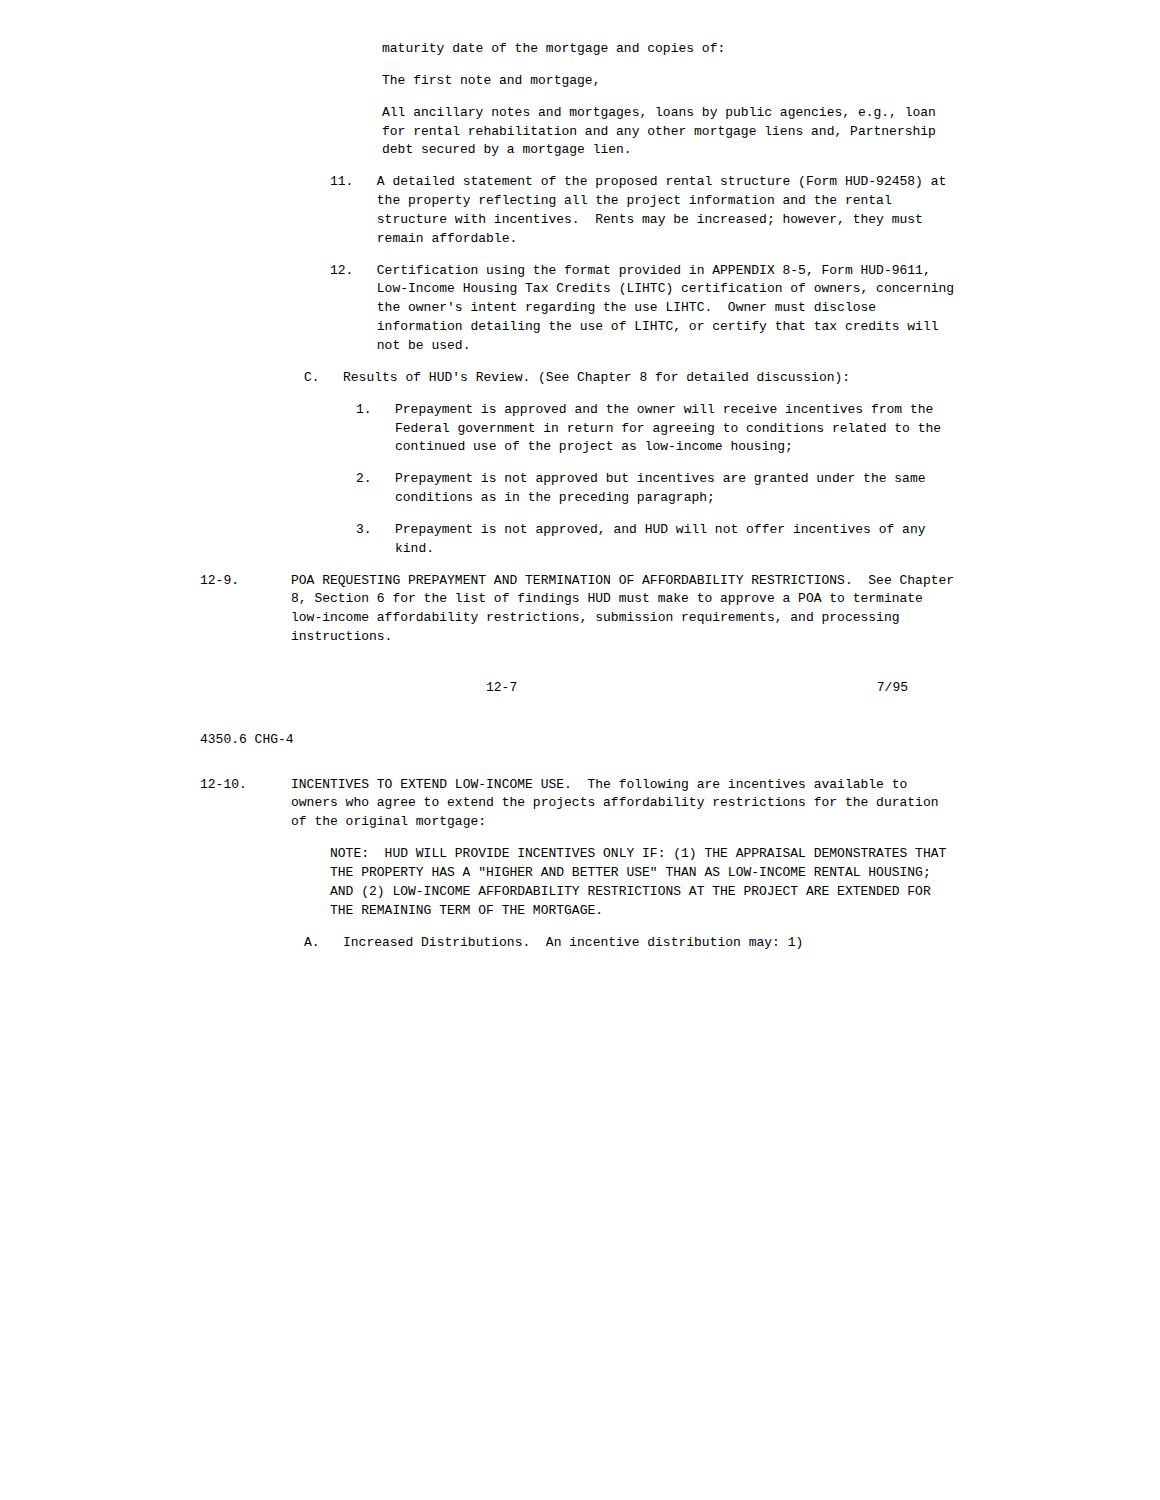maturity date of the mortgage and copies of:
The first note and mortgage,
All ancillary notes and mortgages, loans by public agencies, e.g., loan for rental rehabilitation and any other mortgage liens and, Partnership debt secured by a mortgage lien.
11. A detailed statement of the proposed rental structure (Form HUD-92458) at the property reflecting all the project information and the rental structure with incentives. Rents may be increased; however, they must remain affordable.
12. Certification using the format provided in APPENDIX 8-5, Form HUD-9611, Low-Income Housing Tax Credits (LIHTC) certification of owners, concerning the owner's intent regarding the use LIHTC. Owner must disclose information detailing the use of LIHTC, or certify that tax credits will not be used.
C. Results of HUD's Review. (See Chapter 8 for detailed discussion):
1. Prepayment is approved and the owner will receive incentives from the Federal government in return for agreeing to conditions related to the continued use of the project as low-income housing;
2. Prepayment is not approved but incentives are granted under the same conditions as in the preceding paragraph;
3. Prepayment is not approved, and HUD will not offer incentives of any kind.
12-9. POA REQUESTING PREPAYMENT AND TERMINATION OF AFFORDABILITY RESTRICTIONS. See Chapter 8, Section 6 for the list of findings HUD must make to approve a POA to terminate low-income affordability restrictions, submission requirements, and processing instructions.
12-7 7/95
4350.6 CHG-4
12-10. INCENTIVES TO EXTEND LOW-INCOME USE. The following are incentives available to owners who agree to extend the projects affordability restrictions for the duration of the original mortgage:
NOTE: HUD WILL PROVIDE INCENTIVES ONLY IF: (1) THE APPRAISAL DEMONSTRATES THAT THE PROPERTY HAS A "HIGHER AND BETTER USE" THAN AS LOW-INCOME RENTAL HOUSING; AND (2) LOW-INCOME AFFORDABILITY RESTRICTIONS AT THE PROJECT ARE EXTENDED FOR THE REMAINING TERM OF THE MORTGAGE.
A. Increased Distributions. An incentive distribution may: 1)